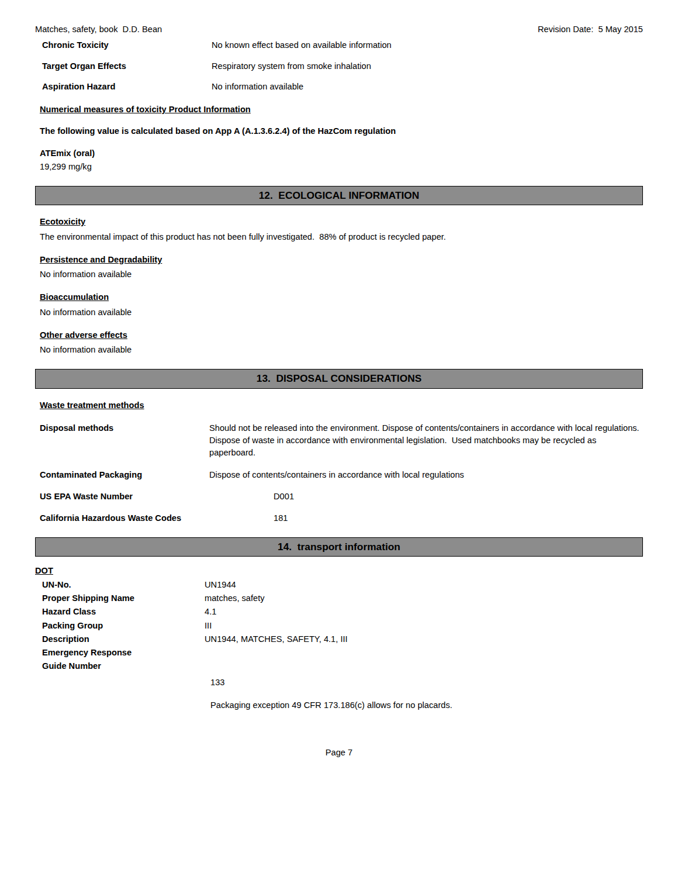Matches, safety, book D.D. Bean Revision Date: 5 May 2015
Chronic Toxicity
No known effect based on available information
Target Organ Effects
Respiratory system from smoke inhalation
Aspiration Hazard
No information available
Numerical measures of toxicity Product Information
The following value is calculated based on App A (A.1.3.6.2.4) of the HazCom regulation
ATEmix (oral)
19,299 mg/kg
12. ECOLOGICAL INFORMATION
Ecotoxicity
The environmental impact of this product has not been fully investigated. 88% of product is recycled paper.
Persistence and Degradability
No information available
Bioaccumulation
No information available
Other adverse effects
No information available
13. DISPOSAL CONSIDERATIONS
Waste treatment methods
Disposal methods
Should not be released into the environment. Dispose of contents/containers in accordance with local regulations. Dispose of waste in accordance with environmental legislation. Used matchbooks may be recycled as paperboard.
Contaminated Packaging
Dispose of contents/containers in accordance with local regulations
US EPA Waste Number
D001
California Hazardous Waste Codes
181
14. transport information
DOT
| UN-No. | UN1944 |
| Proper Shipping Name | matches, safety |
| Hazard Class | 4.1 |
| Packing Group | III |
| Description | UN1944, MATCHES, SAFETY, 4.1, III |
| Emergency Response | |
| Guide Number | |
133
Packaging exception 49 CFR 173.186(c) allows for no placards.
Page 7